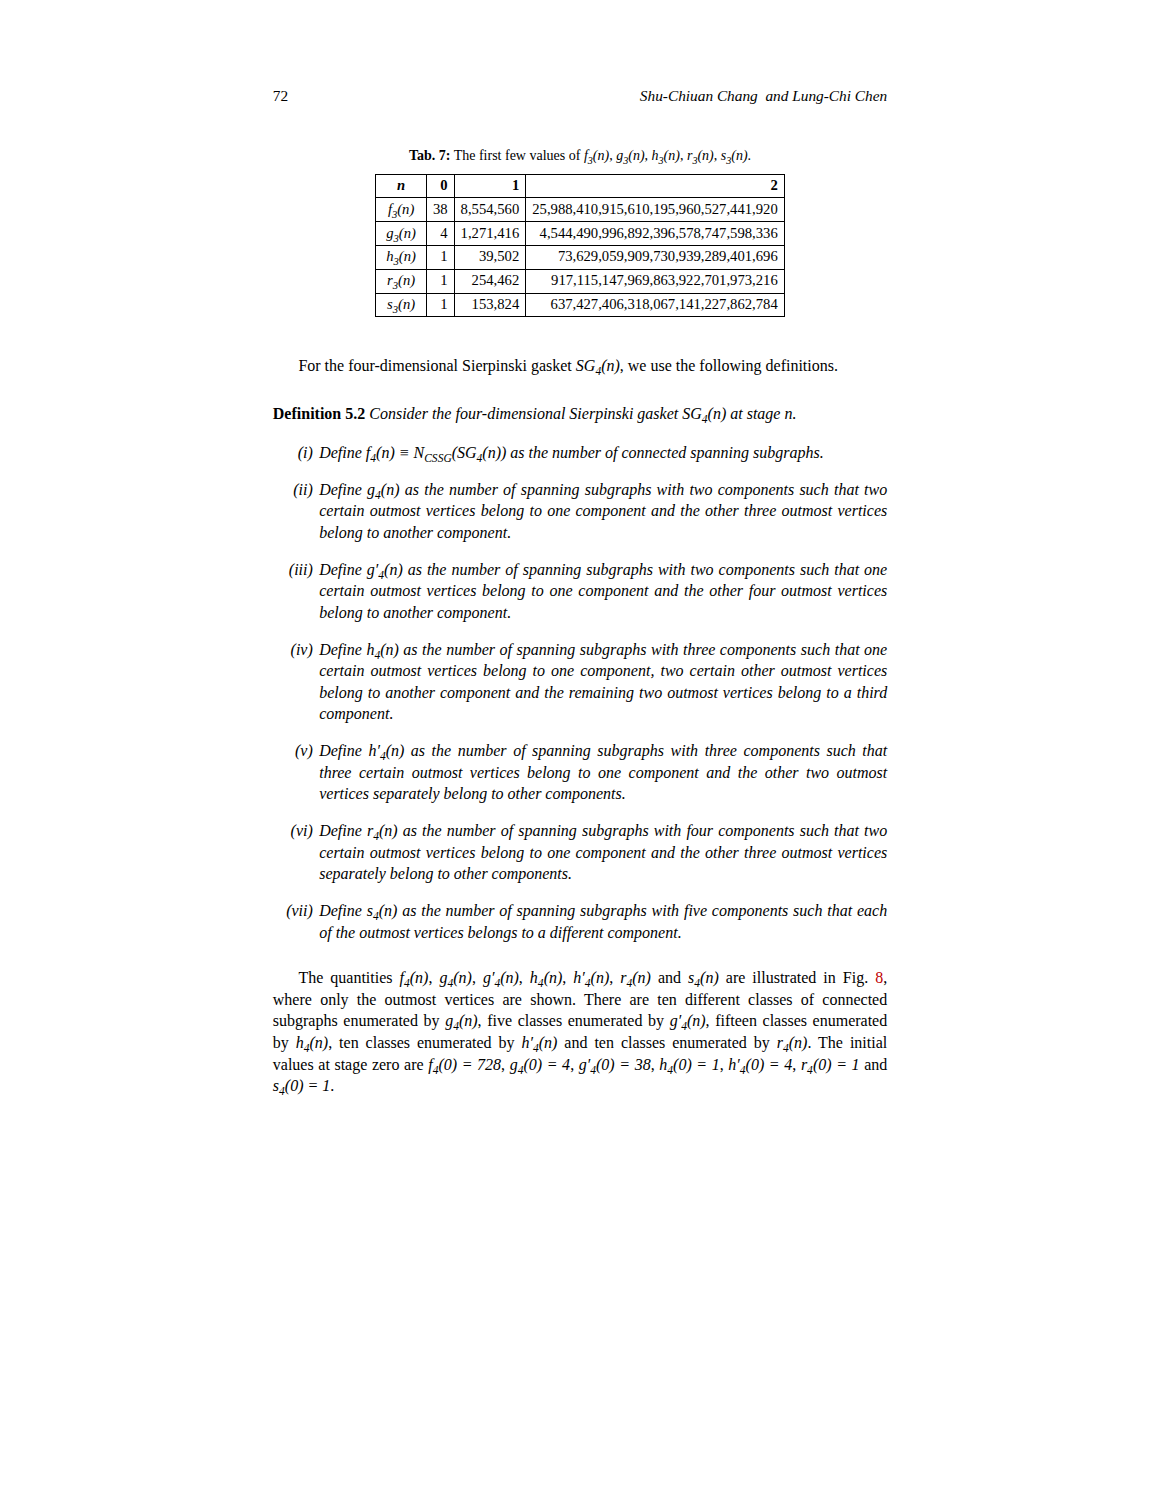72 Shu-Chiuan Chang and Lung-Chi Chen
Tab. 7: The first few values of f3(n), g3(n), h3(n), r3(n), s3(n).
| n | 0 | 1 | 2 |
| --- | --- | --- | --- |
| f 3 (n) | 38 | 8,554,560 | 25,988,410,915,610,195,960,527,441,920 |
| g 3 (n) | 4 | 1,271,416 | 4,544,490,996,892,396,578,747,598,336 |
| h 3 (n) | 1 | 39,502 | 73,629,059,909,730,939,289,401,696 |
| r 3 (n) | 1 | 254,462 | 917,115,147,969,863,922,701,973,216 |
| s 3 (n) | 1 | 153,824 | 637,427,406,318,067,141,227,862,784 |
For the four-dimensional Sierpinski gasket SG4(n), we use the following definitions.
Definition 5.2 Consider the four-dimensional Sierpinski gasket SG4(n) at stage n.
(i) Define f4(n) ≡ NCSSG(SG4(n)) as the number of connected spanning subgraphs.
(ii) Define g4(n) as the number of spanning subgraphs with two components such that two certain outmost vertices belong to one component and the other three outmost vertices belong to another component.
(iii) Define g′4(n) as the number of spanning subgraphs with two components such that one certain outmost vertices belong to one component and the other four outmost vertices belong to another component.
(iv) Define h4(n) as the number of spanning subgraphs with three components such that one certain outmost vertices belong to one component, two certain other outmost vertices belong to another component and the remaining two outmost vertices belong to a third component.
(v) Define h′4(n) as the number of spanning subgraphs with three components such that three certain outmost vertices belong to one component and the other two outmost vertices separately belong to other components.
(vi) Define r4(n) as the number of spanning subgraphs with four components such that two certain outmost vertices belong to one component and the other three outmost vertices separately belong to other components.
(vii) Define s4(n) as the number of spanning subgraphs with five components such that each of the outmost vertices belongs to a different component.
The quantities f4(n), g4(n), g′4(n), h4(n), h′4(n), r4(n) and s4(n) are illustrated in Fig. 8, where only the outmost vertices are shown. There are ten different classes of connected subgraphs enumerated by g4(n), five classes enumerated by g′4(n), fifteen classes enumerated by h4(n), ten classes enumerated by h′4(n) and ten classes enumerated by r4(n). The initial values at stage zero are f4(0) = 728, g4(0) = 4, g′4(0) = 38, h4(0) = 1, h′4(0) = 4, r4(0) = 1 and s4(0) = 1.